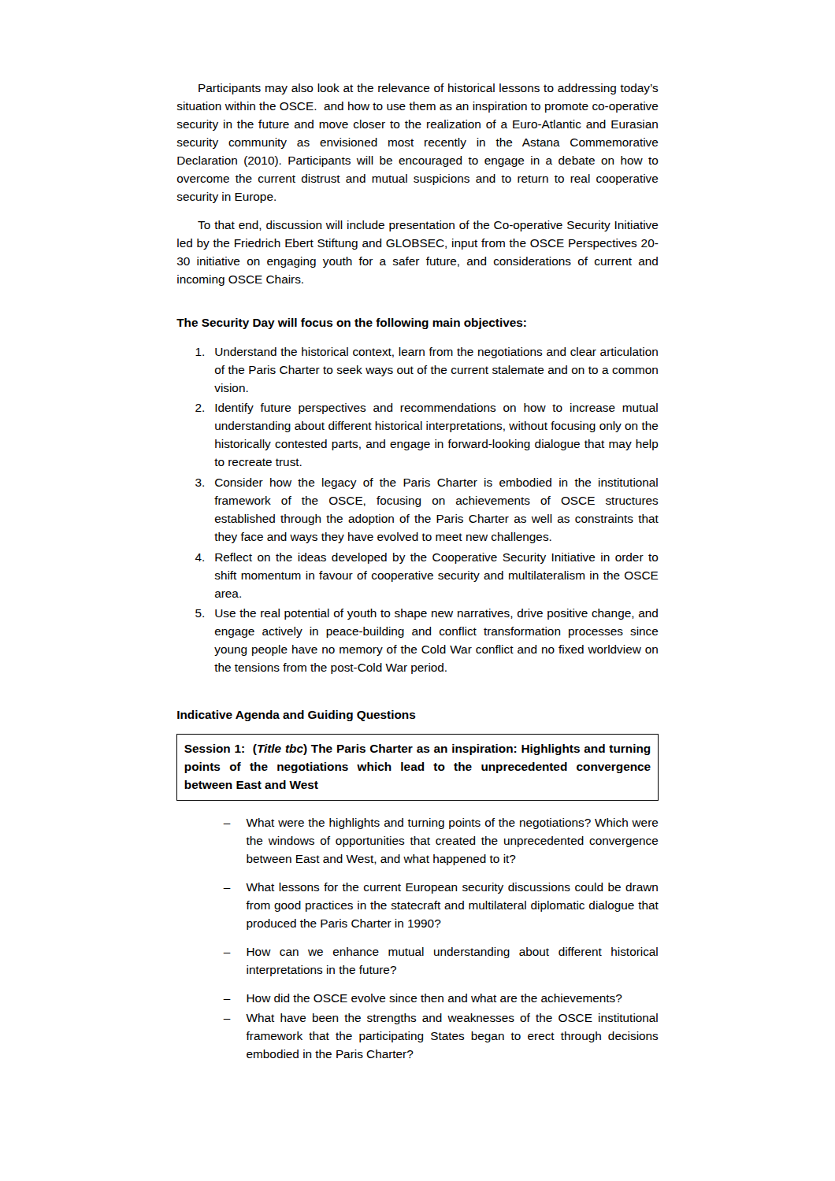Participants may also look at the relevance of historical lessons to addressing today’s situation within the OSCE. and how to use them as an inspiration to promote co-operative security in the future and move closer to the realization of a Euro-Atlantic and Eurasian security community as envisioned most recently in the Astana Commemorative Declaration (2010). Participants will be encouraged to engage in a debate on how to overcome the current distrust and mutual suspicions and to return to real cooperative security in Europe.
To that end, discussion will include presentation of the Co-operative Security Initiative led by the Friedrich Ebert Stiftung and GLOBSEC, input from the OSCE Perspectives 20-30 initiative on engaging youth for a safer future, and considerations of current and incoming OSCE Chairs.
The Security Day will focus on the following main objectives:
Understand the historical context, learn from the negotiations and clear articulation of the Paris Charter to seek ways out of the current stalemate and on to a common vision.
Identify future perspectives and recommendations on how to increase mutual understanding about different historical interpretations, without focusing only on the historically contested parts, and engage in forward-looking dialogue that may help to recreate trust.
Consider how the legacy of the Paris Charter is embodied in the institutional framework of the OSCE, focusing on achievements of OSCE structures established through the adoption of the Paris Charter as well as constraints that they face and ways they have evolved to meet new challenges.
Reflect on the ideas developed by the Cooperative Security Initiative in order to shift momentum in favour of cooperative security and multilateralism in the OSCE area.
Use the real potential of youth to shape new narratives, drive positive change, and engage actively in peace-building and conflict transformation processes since young people have no memory of the Cold War conflict and no fixed worldview on the tensions from the post-Cold War period.
Indicative Agenda and Guiding Questions
Session 1: (Title tbc) The Paris Charter as an inspiration: Highlights and turning points of the negotiations which lead to the unprecedented convergence between East and West
What were the highlights and turning points of the negotiations? Which were the windows of opportunities that created the unprecedented convergence between East and West, and what happened to it?
What lessons for the current European security discussions could be drawn from good practices in the statecraft and multilateral diplomatic dialogue that produced the Paris Charter in 1990?
How can we enhance mutual understanding about different historical interpretations in the future?
How did the OSCE evolve since then and what are the achievements?
What have been the strengths and weaknesses of the OSCE institutional framework that the participating States began to erect through decisions embodied in the Paris Charter?